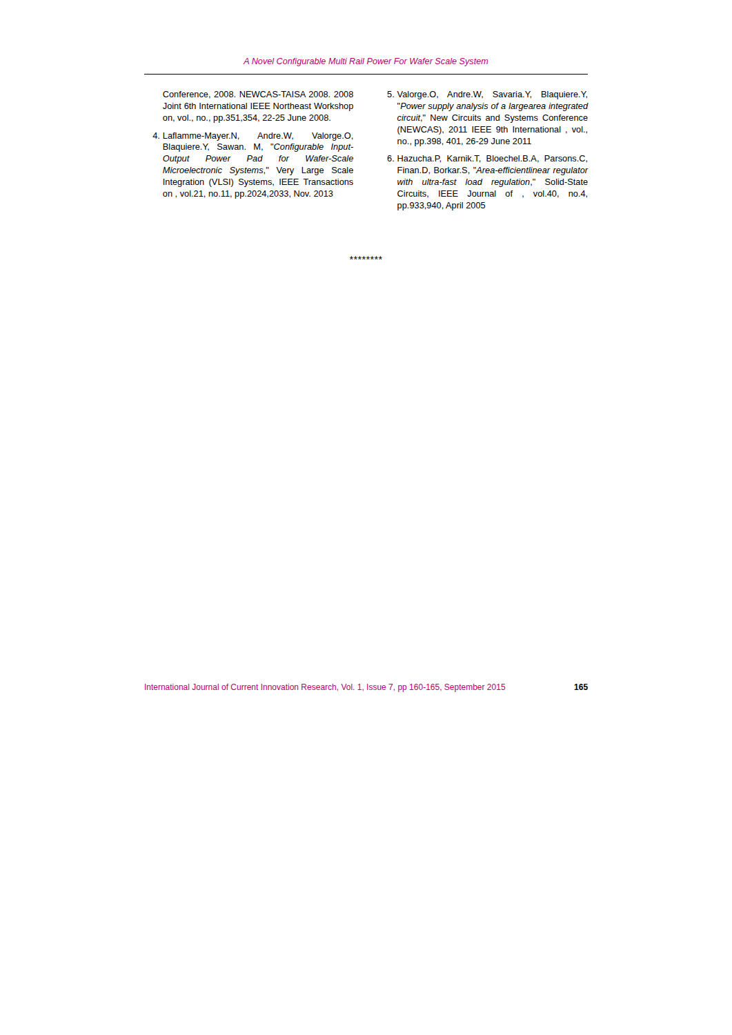A Novel Configurable Multi Rail Power For Wafer Scale System
Conference, 2008. NEWCAS-TAISA 2008. 2008 Joint 6th International IEEE Northeast Workshop on, vol., no., pp.351,354, 22-25 June 2008.
4. Laflamme-Mayer.N, Andre.W, Valorge.O, Blaquiere.Y, Sawan. M, "Configurable Input-Output Power Pad for Wafer-Scale Microelectronic Systems," Very Large Scale Integration (VLSI) Systems, IEEE Transactions on , vol.21, no.11, pp.2024,2033, Nov. 2013
5. Valorge.O, Andre.W, Savaria.Y, Blaquiere.Y, "Power supply analysis of a largearea integrated circuit," New Circuits and Systems Conference (NEWCAS), 2011 IEEE 9th International , vol., no., pp.398, 401, 26-29 June 2011
6. Hazucha.P, Karnik.T, Bloechel.B.A, Parsons.C, Finan.D, Borkar.S, "Area-efficientlinear regulator with ultra-fast load regulation," Solid-State Circuits, IEEE Journal of , vol.40, no.4, pp.933,940, April 2005
********
International Journal of Current Innovation Research, Vol. 1, Issue 7, pp 160-165, September 2015 165